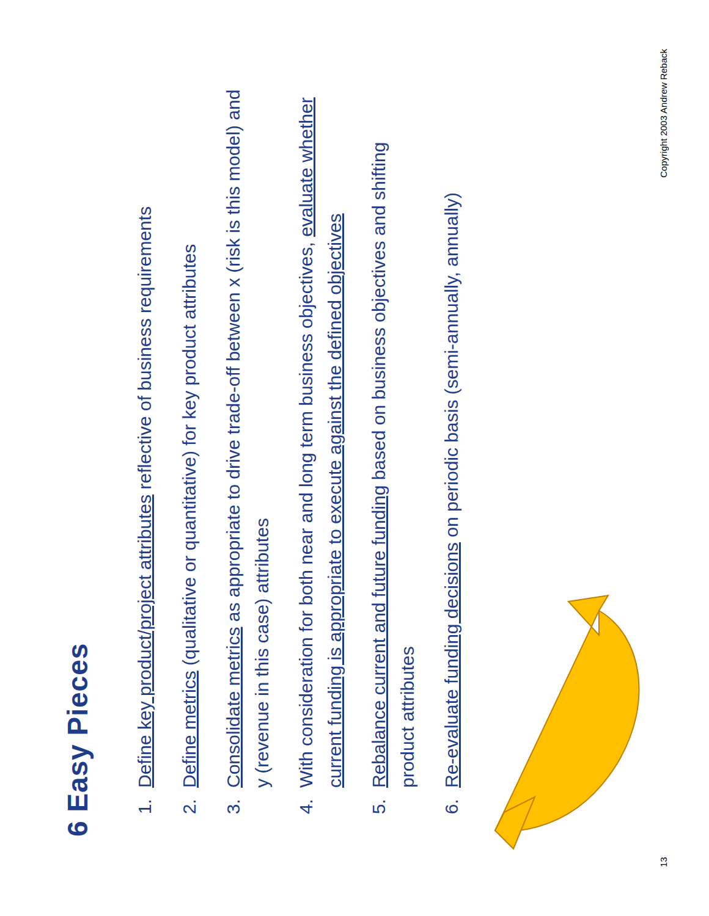6 Easy Pieces
Define key product/project attributes reflective of business requirements
Define metrics (qualitative or quantitative) for key product attributes
Consolidate metrics as appropriate to drive trade-off between x (risk is this model) and y (revenue in this case) attributes
With consideration for both near and long term business objectives, evaluate whether current funding is appropriate to execute against the defined objectives
Rebalance current and future funding based on business objectives and shifting product attributes
Re-evaluate funding decisions on periodic basis (semi-annually, annually)
13
Copyright 2003 Andrew Reback